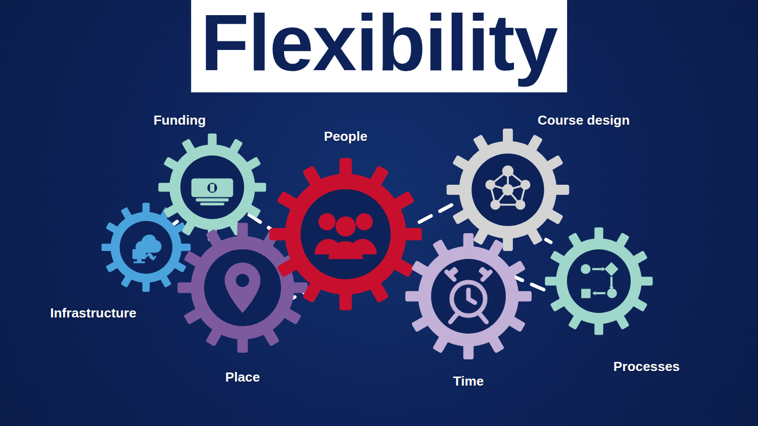Flexibility
Funding People Course design Infrastructure Place Time Processes